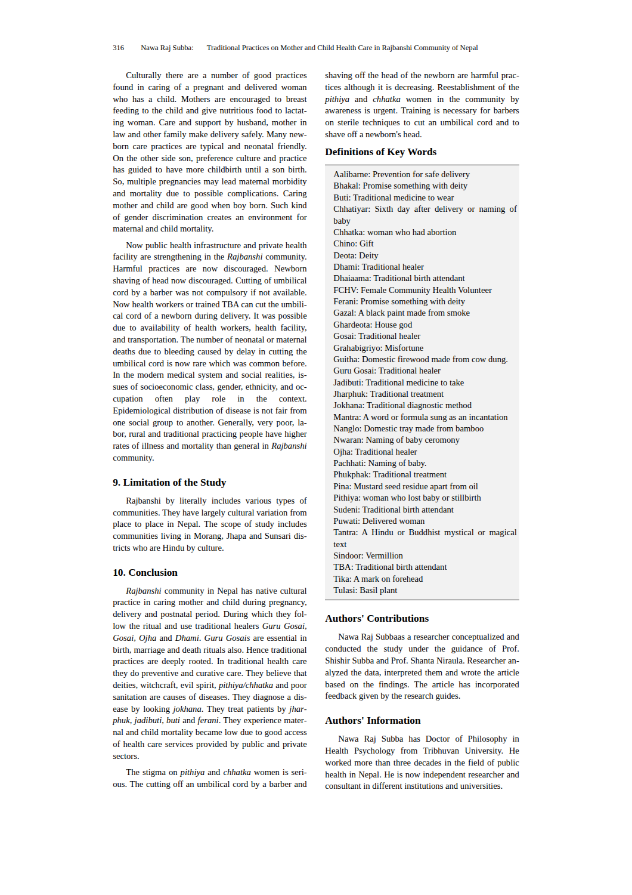316 Nawa Raj Subba: Traditional Practices on Mother and Child Health Care in Rajbanshi Community of Nepal
Culturally there are a number of good practices found in caring of a pregnant and delivered woman who has a child. Mothers are encouraged to breast feeding to the child and give nutritious food to lactating woman. Care and support by husband, mother in law and other family make delivery safely. Many newborn care practices are typical and neonatal friendly. On the other side son, preference culture and practice has guided to have more childbirth until a son birth. So, multiple pregnancies may lead maternal morbidity and mortality due to possible complications. Caring mother and child are good when boy born. Such kind of gender discrimination creates an environment for maternal and child mortality.
Now public health infrastructure and private health facility are strengthening in the Rajbanshi community. Harmful practices are now discouraged. Newborn shaving of head now discouraged. Cutting of umbilical cord by a barber was not compulsory if not available. Now health workers or trained TBA can cut the umbilical cord of a newborn during delivery. It was possible due to availability of health workers, health facility, and transportation. The number of neonatal or maternal deaths due to bleeding caused by delay in cutting the umbilical cord is now rare which was common before. In the modern medical system and social realities, issues of socioeconomic class, gender, ethnicity, and occupation often play role in the context. Epidemiological distribution of disease is not fair from one social group to another. Generally, very poor, labor, rural and traditional practicing people have higher rates of illness and mortality than general in Rajbanshi community.
9. Limitation of the Study
Rajbanshi by literally includes various types of communities. They have largely cultural variation from place to place in Nepal. The scope of study includes communities living in Morang, Jhapa and Sunsari districts who are Hindu by culture.
10. Conclusion
Rajbanshi community in Nepal has native cultural practice in caring mother and child during pregnancy, delivery and postnatal period. During which they follow the ritual and use traditional healers Guru Gosai, Gosai, Ojha and Dhami. Guru Gosais are essential in birth, marriage and death rituals also. Hence traditional practices are deeply rooted. In traditional health care they do preventive and curative care. They believe that deities, witchcraft, evil spirit, pithiya/chhatka and poor sanitation are causes of diseases. They diagnose a disease by looking jokhana. They treat patients by jharphuk, jadibuti, buti and ferani. They experience maternal and child mortality became low due to good access of health care services provided by public and private sectors.
The stigma on pithiya and chhatka women is serious. The cutting off an umbilical cord by a barber and shaving off the head of the newborn are harmful practices although it is decreasing. Reestablishment of the pithiya and chhatka women in the community by awareness is urgent. Training is necessary for barbers on sterile techniques to cut an umbilical cord and to shave off a newborn's head.
Definitions of Key Words
Aalibarne: Prevention for safe delivery
Bhakal: Promise something with deity
Buti: Traditional medicine to wear
Chhatiyar: Sixth day after delivery or naming of baby
Chhatka: woman who had abortion
Chino: Gift
Deota: Deity
Dhami: Traditional healer
Dhaiaama: Traditional birth attendant
FCHV: Female Community Health Volunteer
Ferani: Promise something with deity
Gazal: A black paint made from smoke
Ghardeota: House god
Gosai: Traditional healer
Grahabigriyo: Misfortune
Guitha: Domestic firewood made from cow dung.
Guru Gosai: Traditional healer
Jadibuti: Traditional medicine to take
Jharphuk: Traditional treatment
Jokhana: Traditional diagnostic method
Mantra: A word or formula sung as an incantation
Nanglo: Domestic tray made from bamboo
Nwaran: Naming of baby ceromony
Ojha: Traditional healer
Pachhati: Naming of baby.
Phukphak: Traditional treatment
Pina: Mustard seed residue apart from oil
Pithiya: woman who lost baby or stillbirth
Sudeni: Traditional birth attendant
Puwati: Delivered woman
Tantra: A Hindu or Buddhist mystical or magical text
Sindoor: Vermillion
TBA: Traditional birth attendant
Tika: A mark on forehead
Tulasi: Basil plant
Authors' Contributions
Nawa Raj Subbaas a researcher conceptualized and conducted the study under the guidance of Prof. Shishir Subba and Prof. Shanta Niraula. Researcher analyzed the data, interpreted them and wrote the article based on the findings. The article has incorporated feedback given by the research guides.
Authors' Information
Nawa Raj Subba has Doctor of Philosophy in Health Psychology from Tribhuvan University. He worked more than three decades in the field of public health in Nepal. He is now independent researcher and consultant in different institutions and universities.